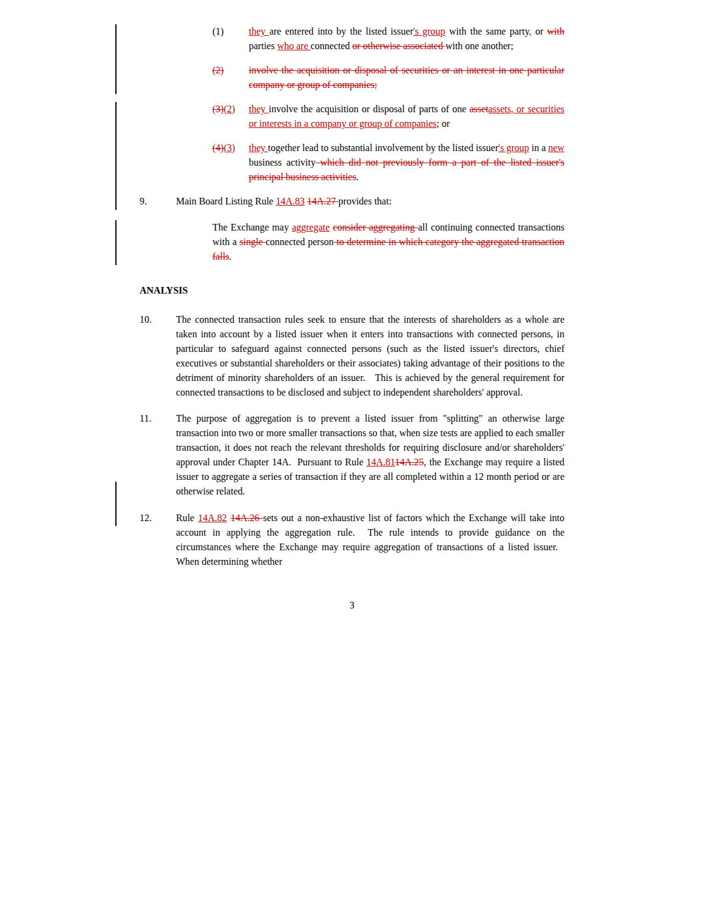(1)
they are entered into by the listed issuer's group with the same party, or with parties who are connected or otherwise associated with one another;
(2)
involve the acquisition or disposal of securities or an interest in one particular company or group of companies;
(3)(2)
they involve the acquisition or disposal of parts of one assetassets, or securities or interests in a company or group of companies; or
(4)(3)
they together lead to substantial involvement by the listed issuer's group in a new business activity which did not previously form a part of the listed issuer's principal business activities.
9.
Main Board Listing Rule 14A.83 14A.27 provides that:
The Exchange may aggregate consider aggregating all continuing connected transactions with a single connected person to determine in which category the aggregated transaction falls.
ANALYSIS
10.
The connected transaction rules seek to ensure that the interests of shareholders as a whole are taken into account by a listed issuer when it enters into transactions with connected persons, in particular to safeguard against connected persons (such as the listed issuer's directors, chief executives or substantial shareholders or their associates) taking advantage of their positions to the detriment of minority shareholders of an issuer. This is achieved by the general requirement for connected transactions to be disclosed and subject to independent shareholders' approval.
11.
The purpose of aggregation is to prevent a listed issuer from "splitting" an otherwise large transaction into two or more smaller transactions so that, when size tests are applied to each smaller transaction, it does not reach the relevant thresholds for requiring disclosure and/or shareholders' approval under Chapter 14A. Pursuant to Rule 14A.8114A.25, the Exchange may require a listed issuer to aggregate a series of transaction if they are all completed within a 12 month period or are otherwise related.
12.
Rule 14A.82 14A.26 sets out a non-exhaustive list of factors which the Exchange will take into account in applying the aggregation rule. The rule intends to provide guidance on the circumstances where the Exchange may require aggregation of transactions of a listed issuer. When determining whether
3